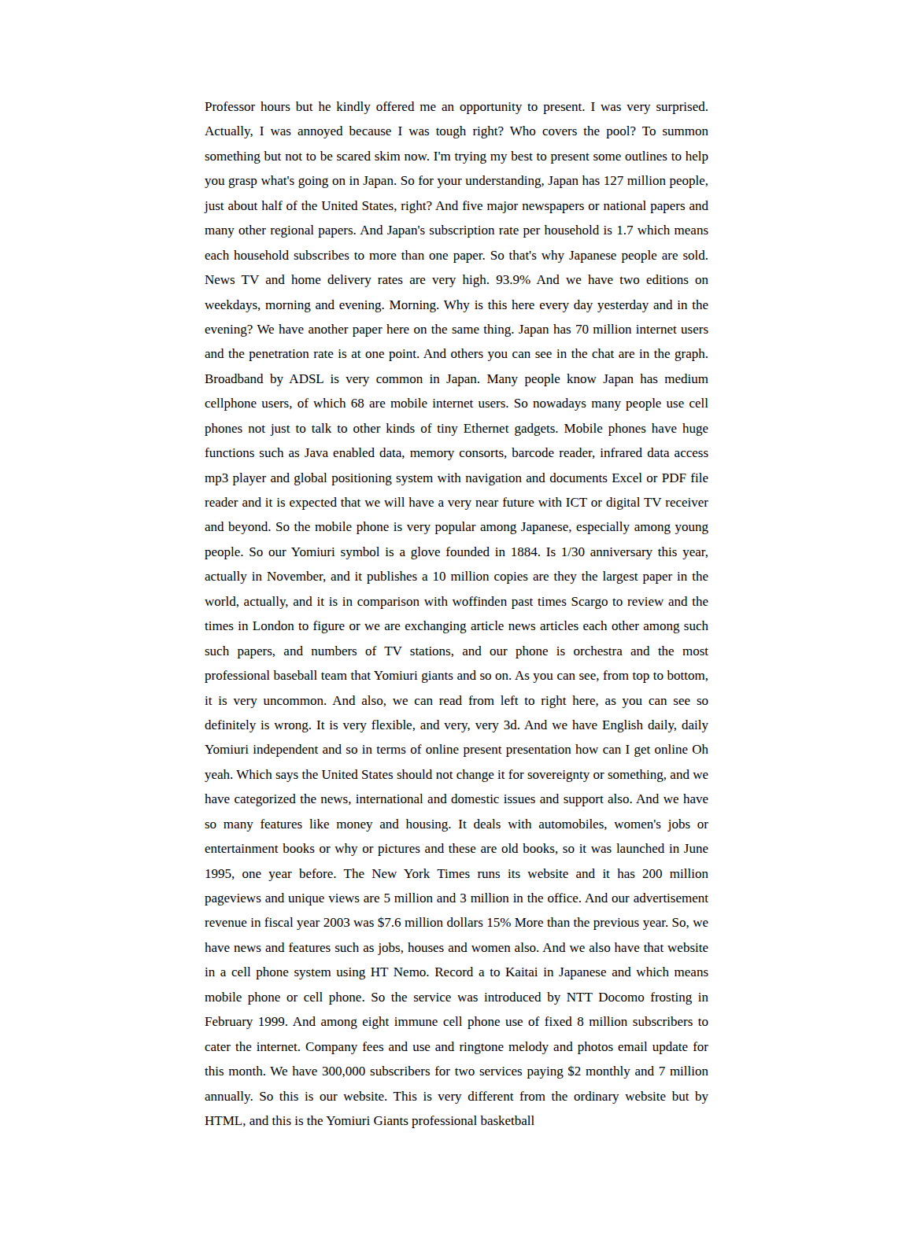Professor hours but he kindly offered me an opportunity to present. I was very surprised. Actually, I was annoyed because I was tough right? Who covers the pool? To summon something but not to be scared skim now. I'm trying my best to present some outlines to help you grasp what's going on in Japan. So for your understanding, Japan has 127 million people, just about half of the United States, right? And five major newspapers or national papers and many other regional papers. And Japan's subscription rate per household is 1.7 which means each household subscribes to more than one paper. So that's why Japanese people are sold. News TV and home delivery rates are very high. 93.9% And we have two editions on weekdays, morning and evening. Morning. Why is this here every day yesterday and in the evening? We have another paper here on the same thing. Japan has 70 million internet users and the penetration rate is at one point. And others you can see in the chat are in the graph. Broadband by ADSL is very common in Japan. Many people know Japan has medium cellphone users, of which 68 are mobile internet users. So nowadays many people use cell phones not just to talk to other kinds of tiny Ethernet gadgets. Mobile phones have huge functions such as Java enabled data, memory consorts, barcode reader, infrared data access mp3 player and global positioning system with navigation and documents Excel or PDF file reader and it is expected that we will have a very near future with ICT or digital TV receiver and beyond. So the mobile phone is very popular among Japanese, especially among young people. So our Yomiuri symbol is a glove founded in 1884. Is 1/30 anniversary this year, actually in November, and it publishes a 10 million copies are they the largest paper in the world, actually, and it is in comparison with woffinden past times Scargo to review and the times in London to figure or we are exchanging article news articles each other among such such papers, and numbers of TV stations, and our phone is orchestra and the most professional baseball team that Yomiuri giants and so on. As you can see, from top to bottom, it is very uncommon. And also, we can read from left to right here, as you can see so definitely is wrong. It is very flexible, and very, very 3d. And we have English daily, daily Yomiuri independent and so in terms of online present presentation how can I get online Oh yeah. Which says the United States should not change it for sovereignty or something, and we have categorized the news, international and domestic issues and support also. And we have so many features like money and housing. It deals with automobiles, women's jobs or entertainment books or why or pictures and these are old books, so it was launched in June 1995, one year before. The New York Times runs its website and it has 200 million pageviews and unique views are 5 million and 3 million in the office. And our advertisement revenue in fiscal year 2003 was $7.6 million dollars 15% More than the previous year. So, we have news and features such as jobs, houses and women also. And we also have that website in a cell phone system using HT Nemo. Record a to Kaitai in Japanese and which means mobile phone or cell phone. So the service was introduced by NTT Docomo frosting in February 1999. And among eight immune cell phone use of fixed 8 million subscribers to cater the internet. Company fees and use and ringtone melody and photos email update for this month. We have 300,000 subscribers for two services paying $2 monthly and 7 million annually. So this is our website. This is very different from the ordinary website but by HTML, and this is the Yomiuri Giants professional basketball